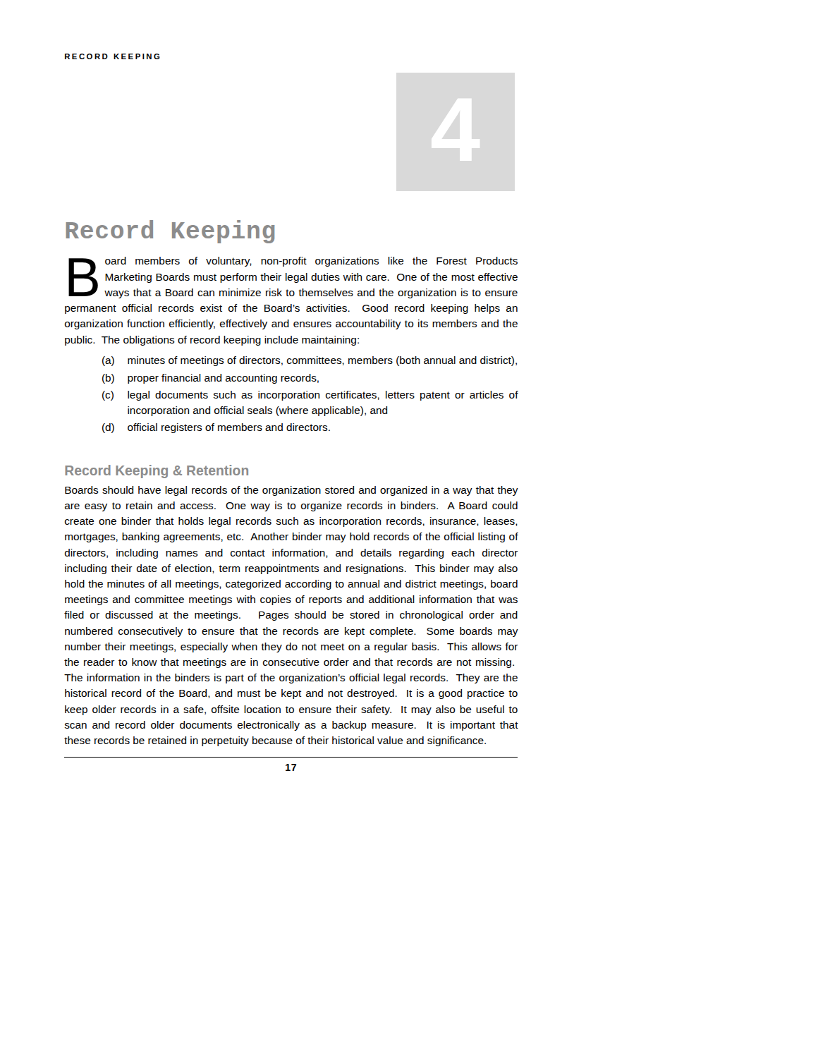RECORD KEEPING
4
Record Keeping
B
oard members of voluntary, non-profit organizations like the Forest Products Marketing Boards must perform their legal duties with care. One of the most effective ways that a Board can minimize risk to themselves and the organization is to ensure permanent official records exist of the Board’s activities. Good record keeping helps an organization function efficiently, effectively and ensures accountability to its members and the public. The obligations of record keeping include maintaining:
(a) minutes of meetings of directors, committees, members (both annual and district),
(b) proper financial and accounting records,
(c) legal documents such as incorporation certificates, letters patent or articles of incorporation and official seals (where applicable), and
(d) official registers of members and directors.
Record Keeping & Retention
Boards should have legal records of the organization stored and organized in a way that they are easy to retain and access. One way is to organize records in binders. A Board could create one binder that holds legal records such as incorporation records, insurance, leases, mortgages, banking agreements, etc. Another binder may hold records of the official listing of directors, including names and contact information, and details regarding each director including their date of election, term reappointments and resignations. This binder may also hold the minutes of all meetings, categorized according to annual and district meetings, board meetings and committee meetings with copies of reports and additional information that was filed or discussed at the meetings. Pages should be stored in chronological order and numbered consecutively to ensure that the records are kept complete. Some boards may number their meetings, especially when they do not meet on a regular basis. This allows for the reader to know that meetings are in consecutive order and that records are not missing. The information in the binders is part of the organization’s official legal records. They are the historical record of the Board, and must be kept and not destroyed. It is a good practice to keep older records in a safe, offsite location to ensure their safety. It may also be useful to scan and record older documents electronically as a backup measure. It is important that these records be retained in perpetuity because of their historical value and significance.
17